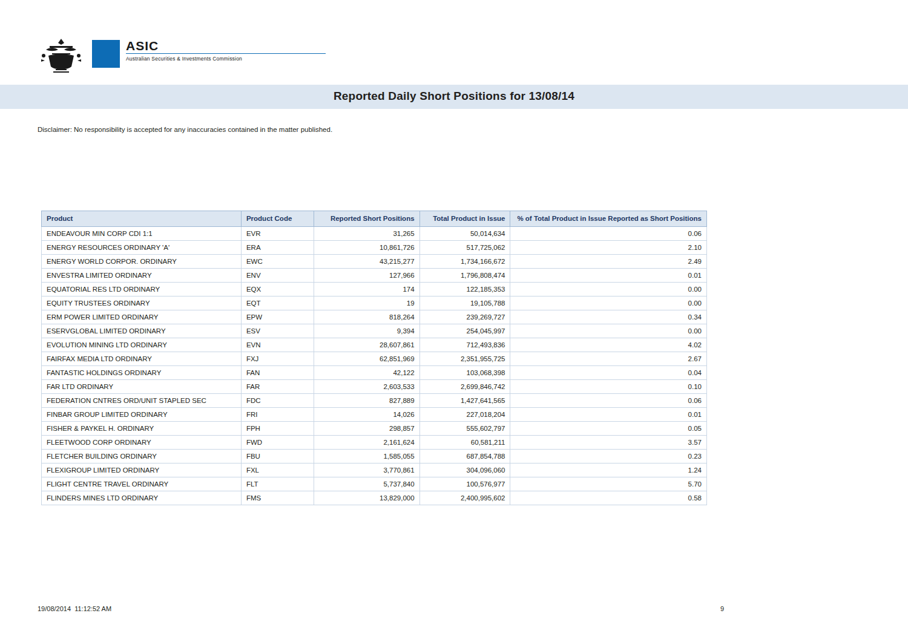ASIC
Australian Securities & Investments Commission
Reported Daily Short Positions for 13/08/14
Disclaimer: No responsibility is accepted for any inaccuracies contained in the matter published.
| Product | Product Code | Reported Short Positions | Total Product in Issue | % of Total Product in Issue Reported as Short Positions |
| --- | --- | --- | --- | --- |
| ENDEAVOUR MIN CORP CDI 1:1 | EVR | 31,265 | 50,014,634 | 0.06 |
| ENERGY RESOURCES ORDINARY 'A' | ERA | 10,861,726 | 517,725,062 | 2.10 |
| ENERGY WORLD CORPOR. ORDINARY | EWC | 43,215,277 | 1,734,166,672 | 2.49 |
| ENVESTRA LIMITED ORDINARY | ENV | 127,966 | 1,796,808,474 | 0.01 |
| EQUATORIAL RES LTD ORDINARY | EQX | 174 | 122,185,353 | 0.00 |
| EQUITY TRUSTEES ORDINARY | EQT | 19 | 19,105,788 | 0.00 |
| ERM POWER LIMITED ORDINARY | EPW | 818,264 | 239,269,727 | 0.34 |
| ESERVGLOBAL LIMITED ORDINARY | ESV | 9,394 | 254,045,997 | 0.00 |
| EVOLUTION MINING LTD ORDINARY | EVN | 28,607,861 | 712,493,836 | 4.02 |
| FAIRFAX MEDIA LTD ORDINARY | FXJ | 62,851,969 | 2,351,955,725 | 2.67 |
| FANTASTIC HOLDINGS ORDINARY | FAN | 42,122 | 103,068,398 | 0.04 |
| FAR LTD ORDINARY | FAR | 2,603,533 | 2,699,846,742 | 0.10 |
| FEDERATION CNTRES ORD/UNIT STAPLED SEC | FDC | 827,889 | 1,427,641,565 | 0.06 |
| FINBAR GROUP LIMITED ORDINARY | FRI | 14,026 | 227,018,204 | 0.01 |
| FISHER & PAYKEL H. ORDINARY | FPH | 298,857 | 555,602,797 | 0.05 |
| FLEETWOOD CORP ORDINARY | FWD | 2,161,624 | 60,581,211 | 3.57 |
| FLETCHER BUILDING ORDINARY | FBU | 1,585,055 | 687,854,788 | 0.23 |
| FLEXIGROUP LIMITED ORDINARY | FXL | 3,770,861 | 304,096,060 | 1.24 |
| FLIGHT CENTRE TRAVEL ORDINARY | FLT | 5,737,840 | 100,576,977 | 5.70 |
| FLINDERS MINES LTD ORDINARY | FMS | 13,829,000 | 2,400,995,602 | 0.58 |
19/08/2014 11:12:52 AM
9